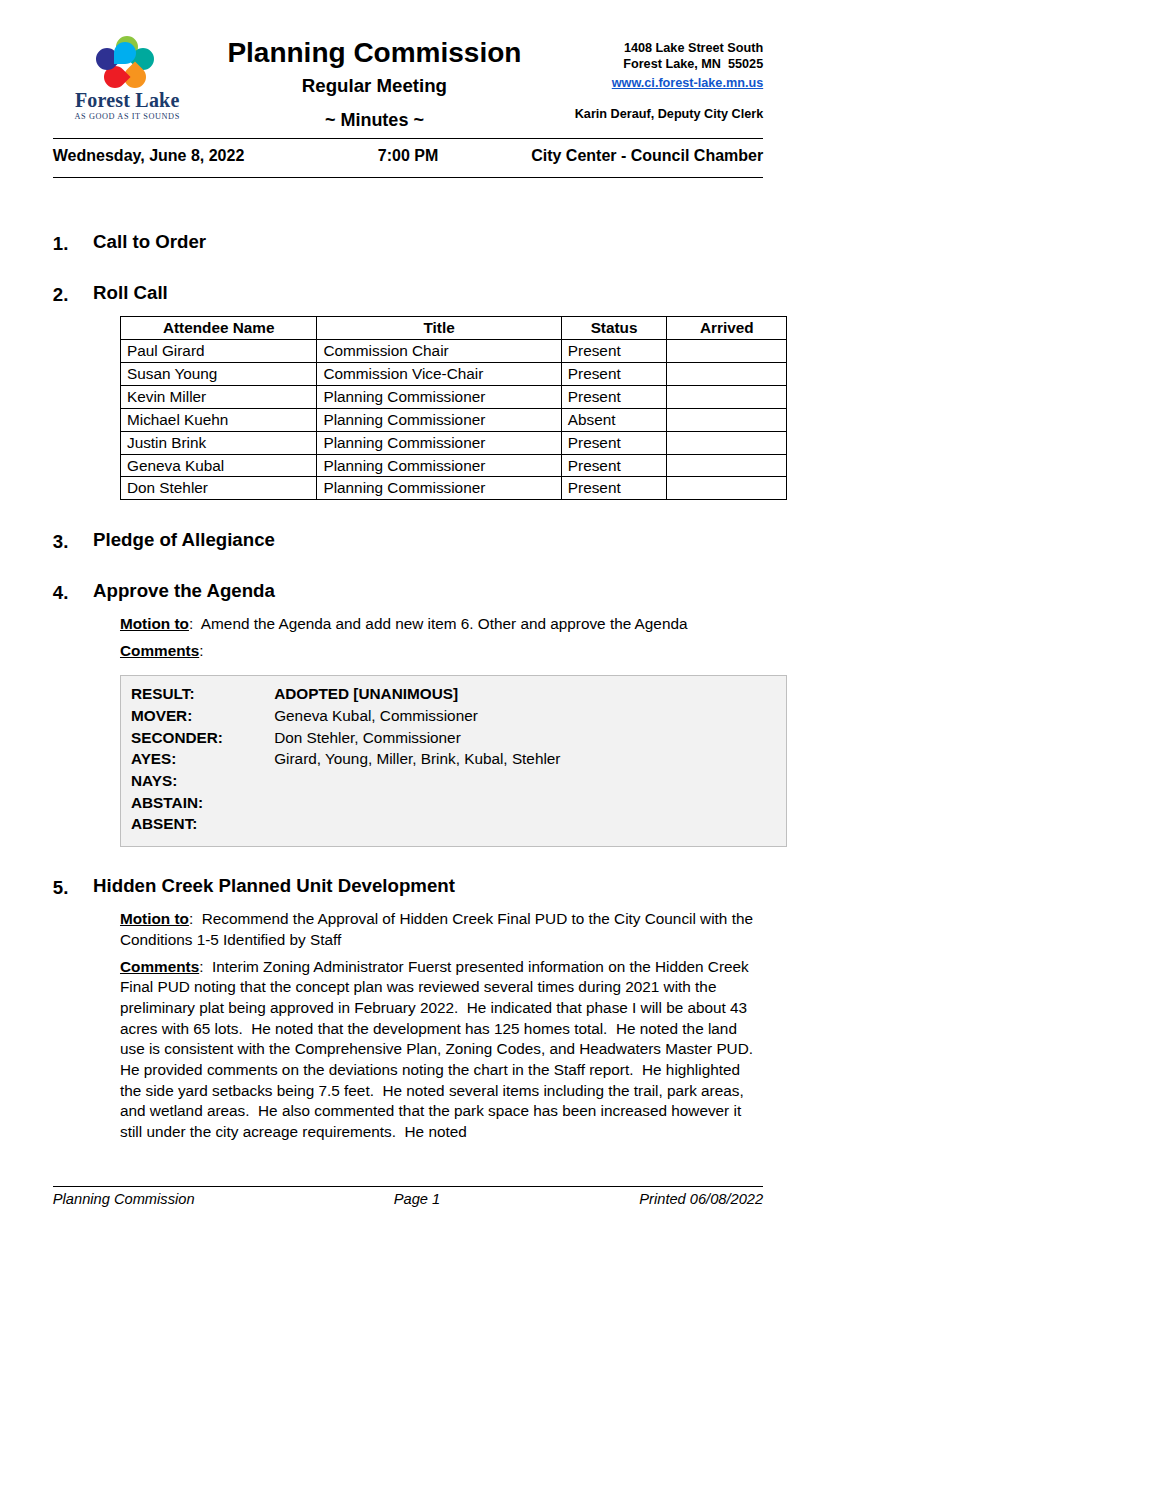Forest Lake
AS GOOD AS IT SOUNDS
Planning Commission
Regular Meeting
~ Minutes ~
1408 Lake Street South
Forest Lake, MN 55025
www.ci.forest-lake.mn.us
Karin Derauf, Deputy City Clerk
Wednesday, June 8, 2022
7:00 PM
City Center - Council Chamber
1.
Call to Order
2.
Roll Call
| Attendee Name | Title | Status | Arrived |
| --- | --- | --- | --- |
| Paul Girard | Commission Chair | Present | |
| Susan Young | Commission Vice-Chair | Present | |
| Kevin Miller | Planning Commissioner | Present | |
| Michael Kuehn | Planning Commissioner | Absent | |
| Justin Brink | Planning Commissioner | Present | |
| Geneva Kubal | Planning Commissioner | Present | |
| Don Stehler | Planning Commissioner | Present | |
3.
Pledge of Allegiance
4.
Approve the Agenda
Motion to: Amend the Agenda and add new item 6. Other and approve the Agenda
Comments:
| RESULT: | ADOPTED [UNANIMOUS] |
| MOVER: | Geneva Kubal, Commissioner |
| SECONDER: | Don Stehler, Commissioner |
| AYES: | Girard, Young, Miller, Brink, Kubal, Stehler |
| NAYS: | |
| ABSTAIN: | |
| ABSENT: | |
5.
Hidden Creek Planned Unit Development
Motion to: Recommend the Approval of Hidden Creek Final PUD to the City Council with the Conditions 1-5 Identified by Staff
Comments: Interim Zoning Administrator Fuerst presented information on the Hidden Creek Final PUD noting that the concept plan was reviewed several times during 2021 with the preliminary plat being approved in February 2022. He indicated that phase I will be about 43 acres with 65 lots. He noted that the development has 125 homes total. He noted the land use is consistent with the Comprehensive Plan, Zoning Codes, and Headwaters Master PUD. He provided comments on the deviations noting the chart in the Staff report. He highlighted the side yard setbacks being 7.5 feet. He noted several items including the trail, park areas, and wetland areas. He also commented that the park space has been increased however it still under the city acreage requirements. He noted
Planning Commission
Page 1
Printed 06/08/2022